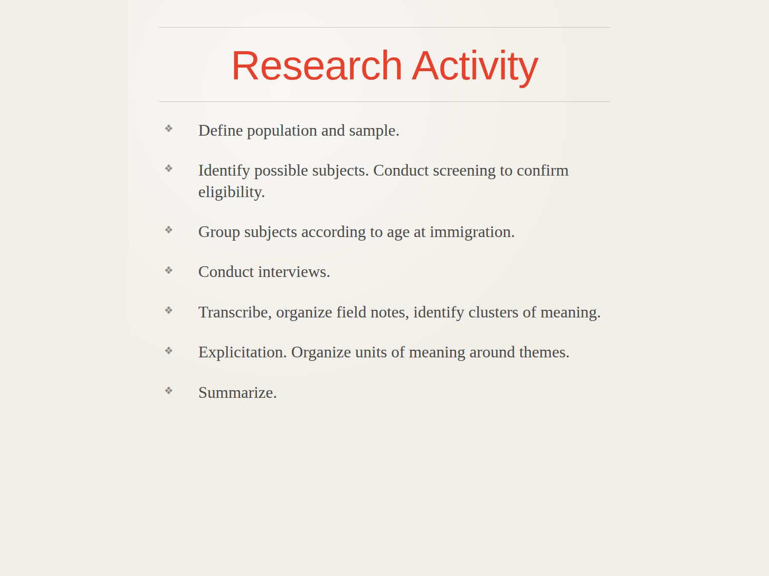Research Activity
Define population and sample.
Identify possible subjects. Conduct screening to confirm eligibility.
Group subjects according to age at immigration.
Conduct interviews.
Transcribe, organize field notes, identify clusters of meaning.
Explicitation. Organize units of meaning around themes.
Summarize.